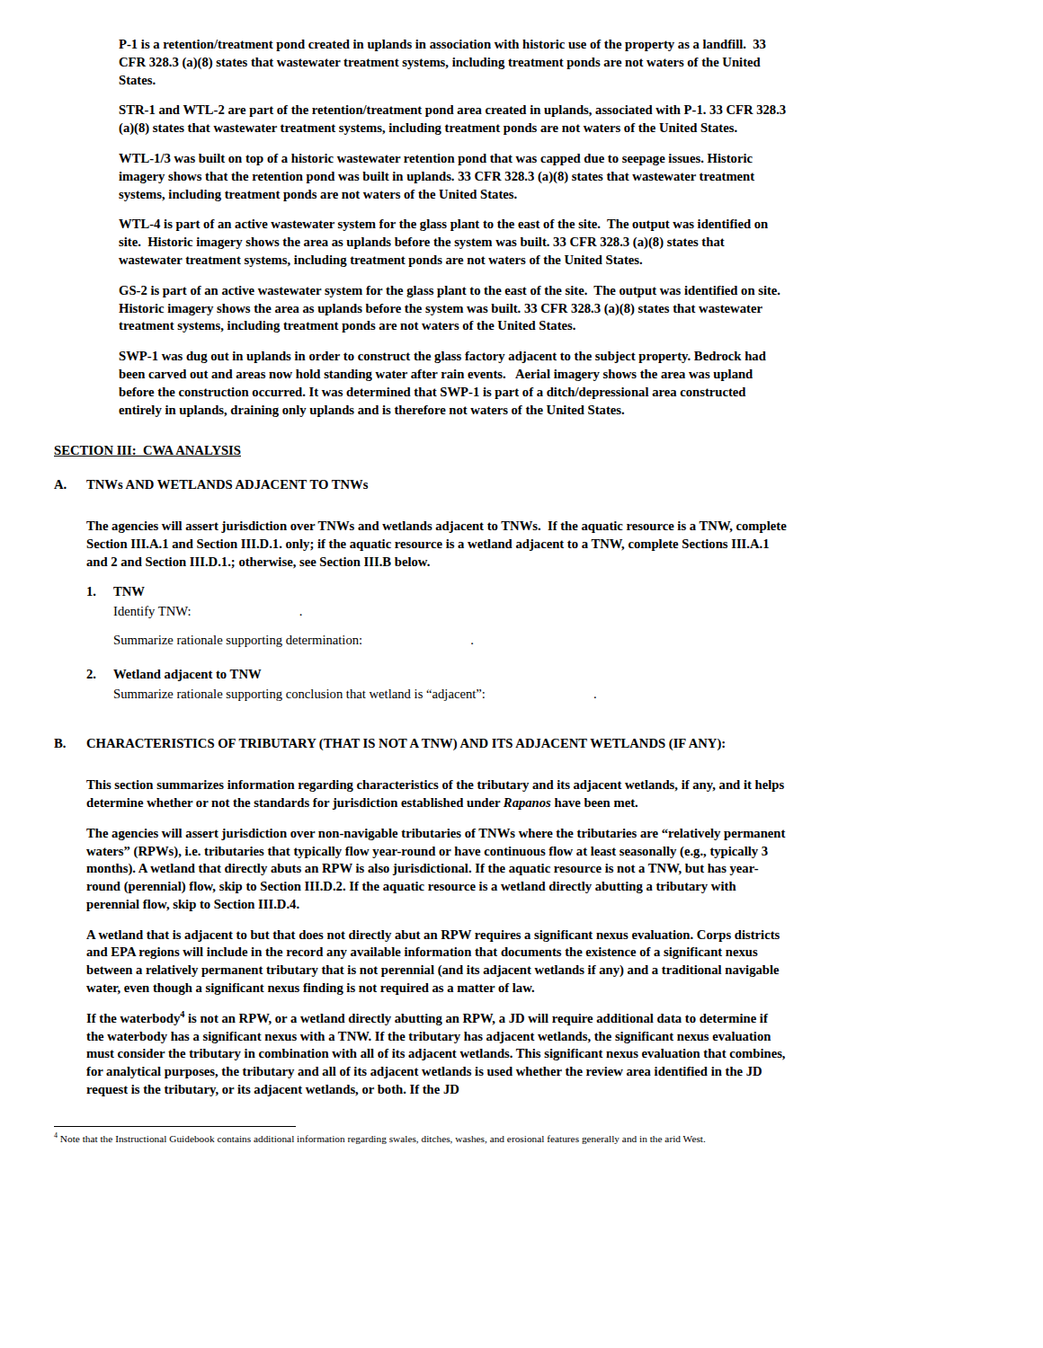P-1 is a retention/treatment pond created in uplands in association with historic use of the property as a landfill. 33 CFR 328.3 (a)(8) states that wastewater treatment systems, including treatment ponds are not waters of the United States.
STR-1 and WTL-2 are part of the retention/treatment pond area created in uplands, associated with P-1. 33 CFR 328.3 (a)(8) states that wastewater treatment systems, including treatment ponds are not waters of the United States.
WTL-1/3 was built on top of a historic wastewater retention pond that was capped due to seepage issues. Historic imagery shows that the retention pond was built in uplands. 33 CFR 328.3 (a)(8) states that wastewater treatment systems, including treatment ponds are not waters of the United States.
WTL-4 is part of an active wastewater system for the glass plant to the east of the site. The output was identified on site. Historic imagery shows the area as uplands before the system was built. 33 CFR 328.3 (a)(8) states that wastewater treatment systems, including treatment ponds are not waters of the United States.
GS-2 is part of an active wastewater system for the glass plant to the east of the site. The output was identified on site. Historic imagery shows the area as uplands before the system was built. 33 CFR 328.3 (a)(8) states that wastewater treatment systems, including treatment ponds are not waters of the United States.
SWP-1 was dug out in uplands in order to construct the glass factory adjacent to the subject property. Bedrock had been carved out and areas now hold standing water after rain events. Aerial imagery shows the area was upland before the construction occurred. It was determined that SWP-1 is part of a ditch/depressional area constructed entirely in uplands, draining only uplands and is therefore not waters of the United States.
SECTION III: CWA ANALYSIS
A.
TNWs AND WETLANDS ADJACENT TO TNWs
The agencies will assert jurisdiction over TNWs and wetlands adjacent to TNWs. If the aquatic resource is a TNW, complete Section III.A.1 and Section III.D.1. only; if the aquatic resource is a wetland adjacent to a TNW, complete Sections III.A.1 and 2 and Section III.D.1.; otherwise, see Section III.B below.
1.
TNW
Identify TNW: .
Summarize rationale supporting determination: .
2.
Wetland adjacent to TNW
Summarize rationale supporting conclusion that wetland is “adjacent”: .
B.
CHARACTERISTICS OF TRIBUTARY (THAT IS NOT A TNW) AND ITS ADJACENT WETLANDS (IF ANY):
This section summarizes information regarding characteristics of the tributary and its adjacent wetlands, if any, and it helps determine whether or not the standards for jurisdiction established under Rapanos have been met.
The agencies will assert jurisdiction over non-navigable tributaries of TNWs where the tributaries are “relatively permanent waters” (RPWs), i.e. tributaries that typically flow year-round or have continuous flow at least seasonally (e.g., typically 3 months). A wetland that directly abuts an RPW is also jurisdictional. If the aquatic resource is not a TNW, but has year-round (perennial) flow, skip to Section III.D.2. If the aquatic resource is a wetland directly abutting a tributary with perennial flow, skip to Section III.D.4.
A wetland that is adjacent to but that does not directly abut an RPW requires a significant nexus evaluation. Corps districts and EPA regions will include in the record any available information that documents the existence of a significant nexus between a relatively permanent tributary that is not perennial (and its adjacent wetlands if any) and a traditional navigable water, even though a significant nexus finding is not required as a matter of law.
If the waterbody4 is not an RPW, or a wetland directly abutting an RPW, a JD will require additional data to determine if the waterbody has a significant nexus with a TNW. If the tributary has adjacent wetlands, the significant nexus evaluation must consider the tributary in combination with all of its adjacent wetlands. This significant nexus evaluation that combines, for analytical purposes, the tributary and all of its adjacent wetlands is used whether the review area identified in the JD request is the tributary, or its adjacent wetlands, or both. If the JD
4 Note that the Instructional Guidebook contains additional information regarding swales, ditches, washes, and erosional features generally and in the arid West.